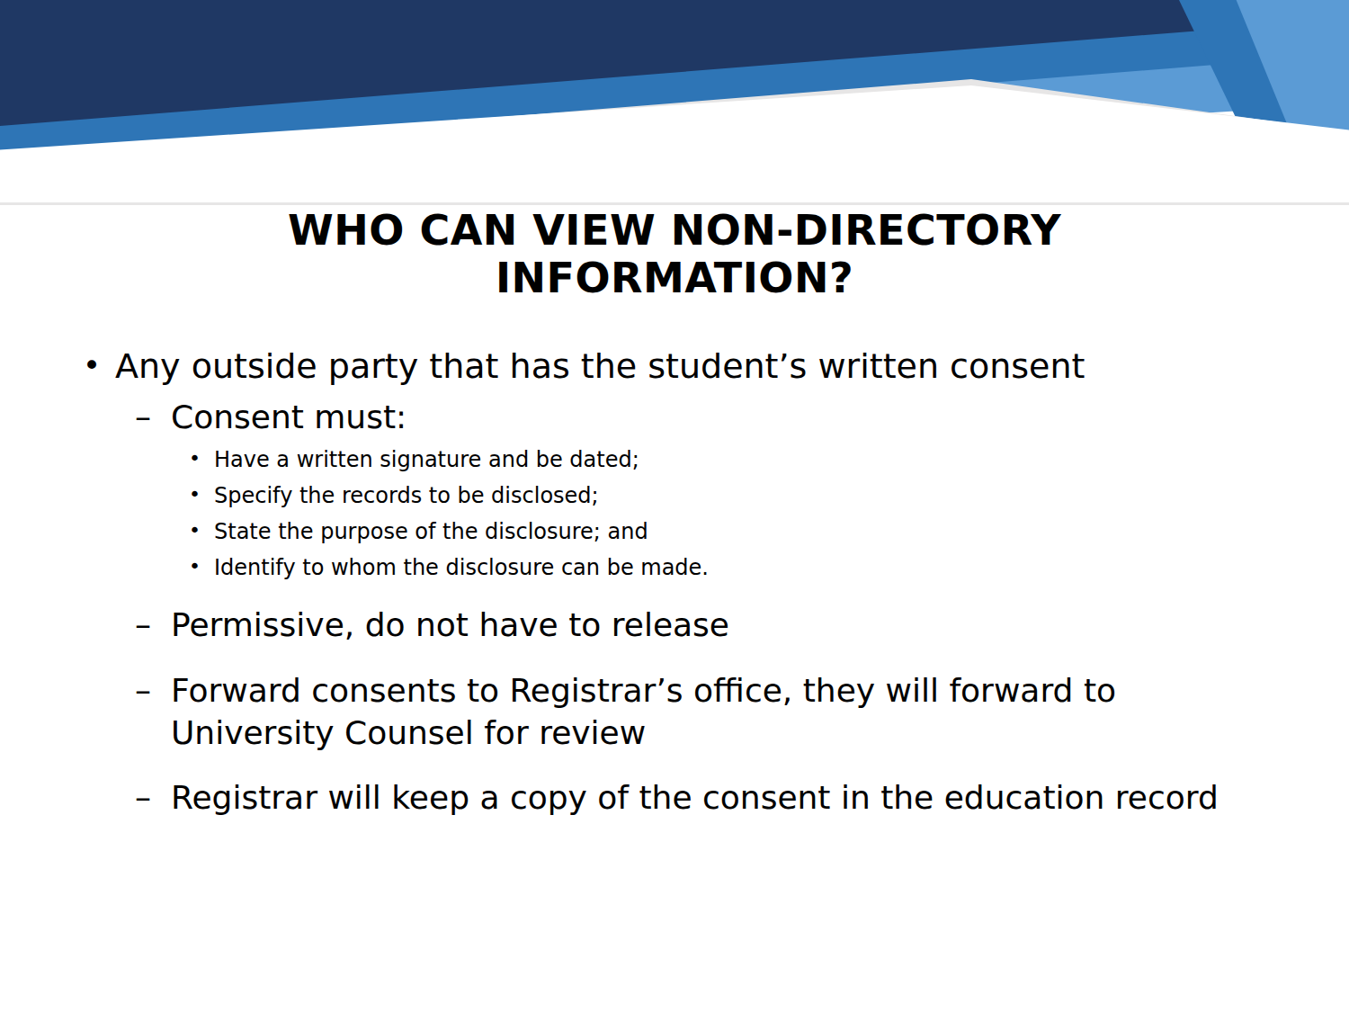WHO CAN VIEW NON-DIRECTORY
INFORMATION?
Any outside party that has the student’s written consent
Consent must:
Have a written signature and be dated;
Specify the records to be disclosed;
State the purpose of the disclosure; and
Identify to whom the disclosure can be made.
Permissive, do not have to release
Forward consents to Registrar’s office, they will forward to University Counsel for review
Registrar will keep a copy of the consent in the education record